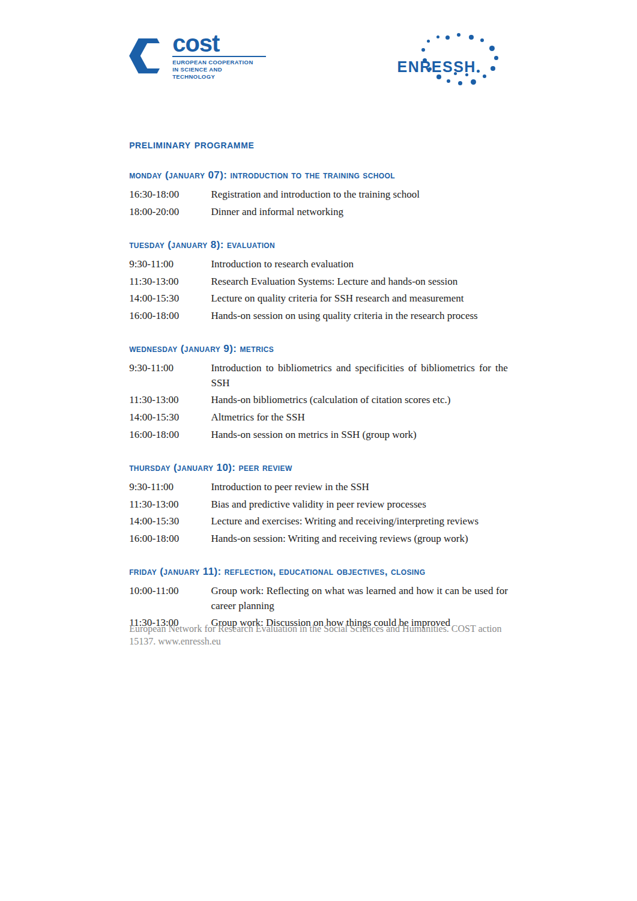cost
European Cooperation
in Science and Technology
ENRESSH
Preliminary programme
Monday (January 07): Introduction to the Training School
| 16:30-18:00 | Registration and introduction to the training school |
| 18:00-20:00 | Dinner and informal networking |
Tuesday (January 8): Evaluation
| 9:30-11:00 | Introduction to research evaluation |
| 11:30-13:00 | Research Evaluation Systems: Lecture and hands-on session |
| 14:00-15:30 | Lecture on quality criteria for SSH research and measurement |
| 16:00-18:00 | Hands-on session on using quality criteria in the research process |
Wednesday (January 9): Metrics
| 9:30-11:00 | Introduction to bibliometrics and specificities of bibliometrics for the SSH |
| 11:30-13:00 | Hands-on bibliometrics (calculation of citation scores etc.) |
| 14:00-15:30 | Altmetrics for the SSH |
| 16:00-18:00 | Hands-on session on metrics in SSH (group work) |
Thursday (January 10): Peer Review
| 9:30-11:00 | Introduction to peer review in the SSH |
| 11:30-13:00 | Bias and predictive validity in peer review processes |
| 14:00-15:30 | Lecture and exercises: Writing and receiving/interpreting reviews |
| 16:00-18:00 | Hands-on session: Writing and receiving reviews (group work) |
Friday (January 11): Reflection, educational objectives, closing
| 10:00-11:00 | Group work: Reflecting on what was learned and how it can be used for career planning |
| 11:30-13:00 | Group work: Discussion on how things could be improved |
European Network for Research Evaluation in the Social Sciences and Humanities. COST action 15137. www.enressh.eu